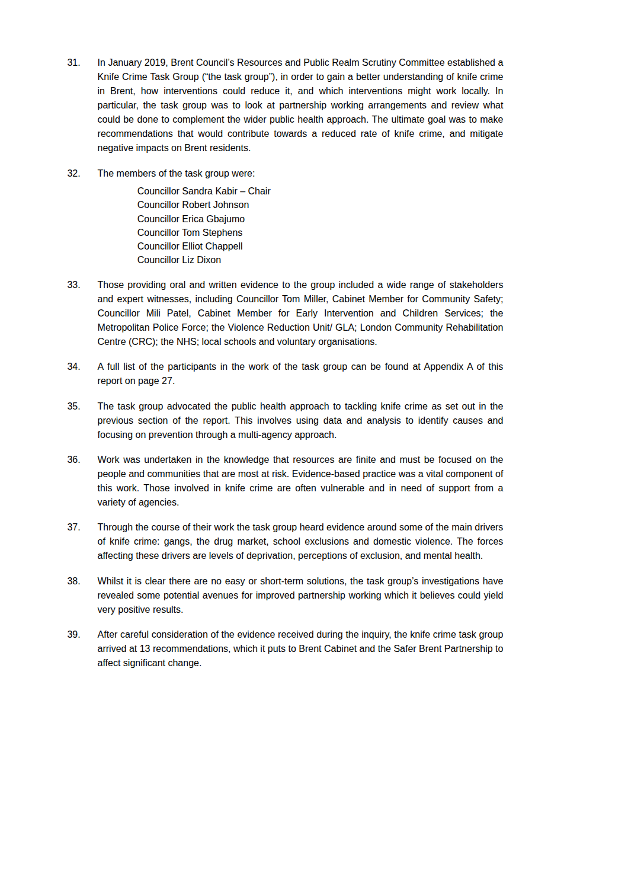31. In January 2019, Brent Council’s Resources and Public Realm Scrutiny Committee established a Knife Crime Task Group (“the task group”), in order to gain a better understanding of knife crime in Brent, how interventions could reduce it, and which interventions might work locally. In particular, the task group was to look at partnership working arrangements and review what could be done to complement the wider public health approach. The ultimate goal was to make recommendations that would contribute towards a reduced rate of knife crime, and mitigate negative impacts on Brent residents.
32. The members of the task group were:
Councillor Sandra Kabir – Chair
Councillor Robert Johnson
Councillor Erica Gbajumo
Councillor Tom Stephens
Councillor Elliot Chappell
Councillor Liz Dixon
33. Those providing oral and written evidence to the group included a wide range of stakeholders and expert witnesses, including Councillor Tom Miller, Cabinet Member for Community Safety; Councillor Mili Patel, Cabinet Member for Early Intervention and Children Services; the Metropolitan Police Force; the Violence Reduction Unit/ GLA; London Community Rehabilitation Centre (CRC); the NHS; local schools and voluntary organisations.
34. A full list of the participants in the work of the task group can be found at Appendix A of this report on page 27.
35. The task group advocated the public health approach to tackling knife crime as set out in the previous section of the report. This involves using data and analysis to identify causes and focusing on prevention through a multi-agency approach.
36. Work was undertaken in the knowledge that resources are finite and must be focused on the people and communities that are most at risk. Evidence-based practice was a vital component of this work. Those involved in knife crime are often vulnerable and in need of support from a variety of agencies.
37. Through the course of their work the task group heard evidence around some of the main drivers of knife crime: gangs, the drug market, school exclusions and domestic violence. The forces affecting these drivers are levels of deprivation, perceptions of exclusion, and mental health.
38. Whilst it is clear there are no easy or short-term solutions, the task group’s investigations have revealed some potential avenues for improved partnership working which it believes could yield very positive results.
39. After careful consideration of the evidence received during the inquiry, the knife crime task group arrived at 13 recommendations, which it puts to Brent Cabinet and the Safer Brent Partnership to affect significant change.